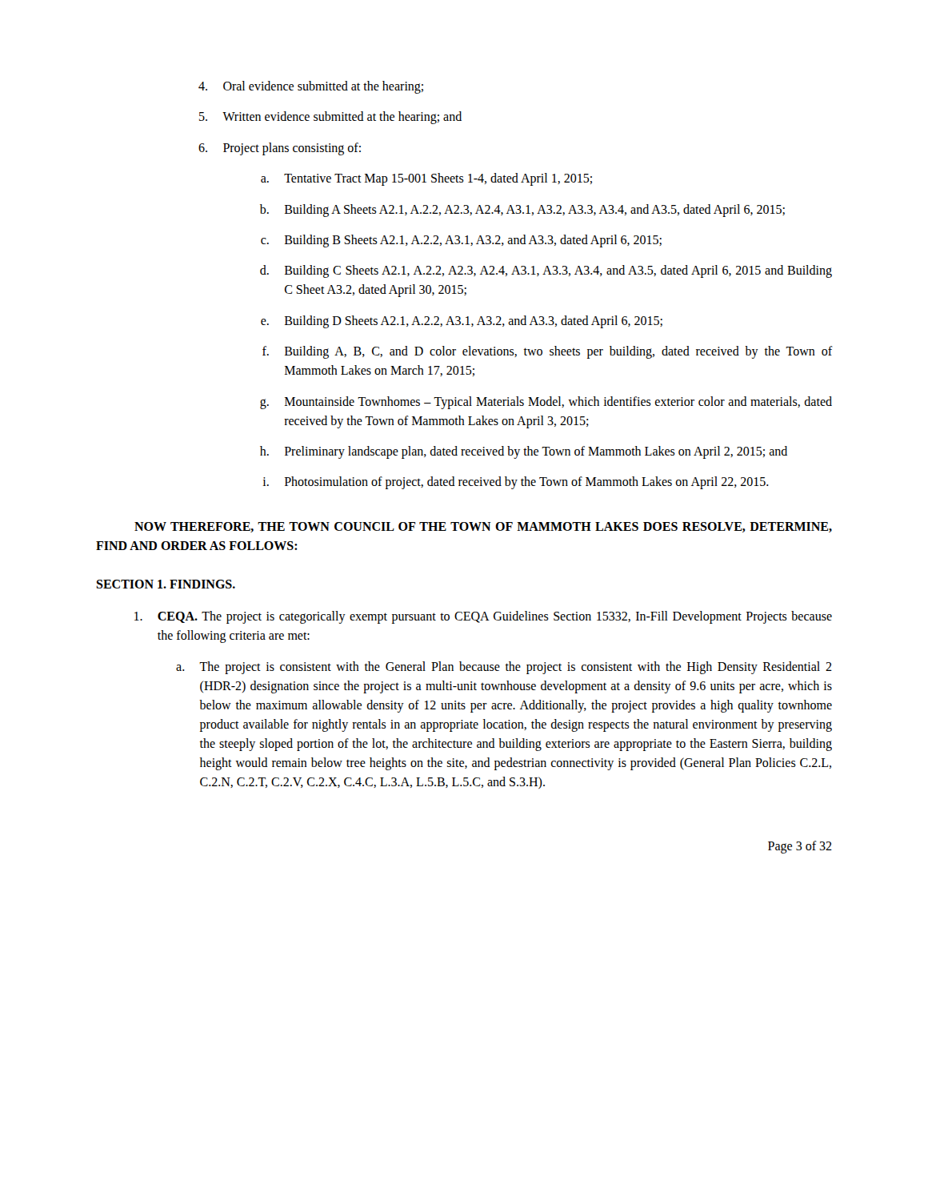Oral evidence submitted at the hearing;
Written evidence submitted at the hearing; and
Project plans consisting of:
Tentative Tract Map 15-001 Sheets 1-4, dated April 1, 2015;
Building A Sheets A2.1, A.2.2, A2.3, A2.4, A3.1, A3.2, A3.3, A3.4, and A3.5, dated April 6, 2015;
Building B Sheets A2.1, A.2.2, A3.1, A3.2, and A3.3, dated April 6, 2015;
Building C Sheets A2.1, A.2.2, A2.3, A2.4, A3.1, A3.3, A3.4, and A3.5, dated April 6, 2015 and Building C Sheet A3.2, dated April 30, 2015;
Building D Sheets A2.1, A.2.2, A3.1, A3.2, and A3.3, dated April 6, 2015;
Building A, B, C, and D color elevations, two sheets per building, dated received by the Town of Mammoth Lakes on March 17, 2015;
Mountainside Townhomes – Typical Materials Model, which identifies exterior color and materials, dated received by the Town of Mammoth Lakes on April 3, 2015;
Preliminary landscape plan, dated received by the Town of Mammoth Lakes on April 2, 2015; and
Photosimulation of project, dated received by the Town of Mammoth Lakes on April 22, 2015.
NOW THEREFORE, THE TOWN COUNCIL OF THE TOWN OF MAMMOTH LAKES DOES RESOLVE, DETERMINE, FIND AND ORDER AS FOLLOWS:
SECTION 1. FINDINGS.
CEQA. The project is categorically exempt pursuant to CEQA Guidelines Section 15332, In-Fill Development Projects because the following criteria are met:
The project is consistent with the General Plan because the project is consistent with the High Density Residential 2 (HDR-2) designation since the project is a multi-unit townhouse development at a density of 9.6 units per acre, which is below the maximum allowable density of 12 units per acre. Additionally, the project provides a high quality townhome product available for nightly rentals in an appropriate location, the design respects the natural environment by preserving the steeply sloped portion of the lot, the architecture and building exteriors are appropriate to the Eastern Sierra, building height would remain below tree heights on the site, and pedestrian connectivity is provided (General Plan Policies C.2.L, C.2.N, C.2.T, C.2.V, C.2.X, C.4.C, L.3.A, L.5.B, L.5.C, and S.3.H).
Page 3 of 32